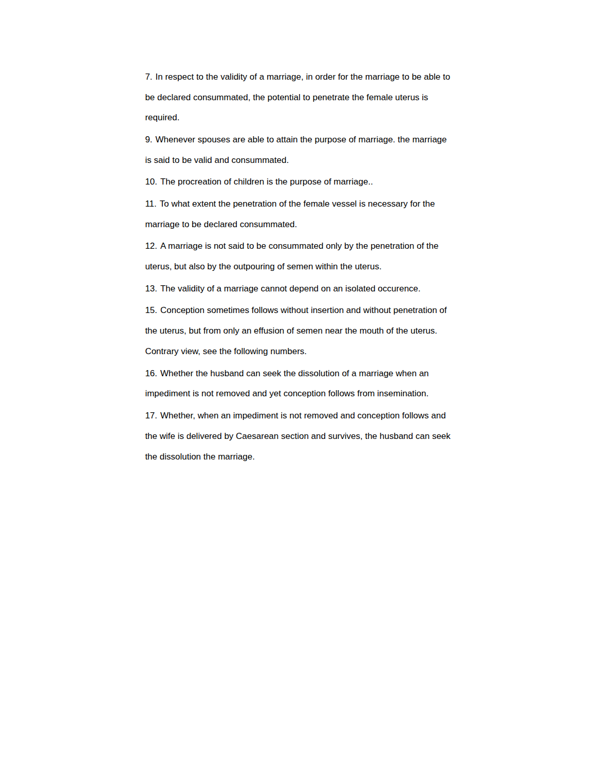7. In respect to the validity of a marriage, in order for the marriage to be able to be declared consummated, the potential to penetrate the female uterus is required.
9. Whenever spouses are able to attain the purpose of marriage. the marriage is said to be valid and consummated.
10. The procreation of children is the purpose of marriage..
11. To what extent the penetration of the female vessel is necessary for the marriage to be declared consummated.
12. A marriage is not said to be consummated only by the penetration of the uterus, but also by the outpouring of semen within the uterus.
13. The validity of a marriage cannot depend on an isolated occurence.
15. Conception sometimes follows without insertion and without penetration of the uterus, but from only an effusion of semen near the mouth of the uterus. Contrary view, see the following numbers.
16. Whether the husband can seek the dissolution of a marriage when an impediment is not removed and yet conception follows from insemination.
17. Whether, when an impediment is not removed and conception follows and the wife is delivered by Caesarean section and survives, the husband can seek the dissolution the marriage.